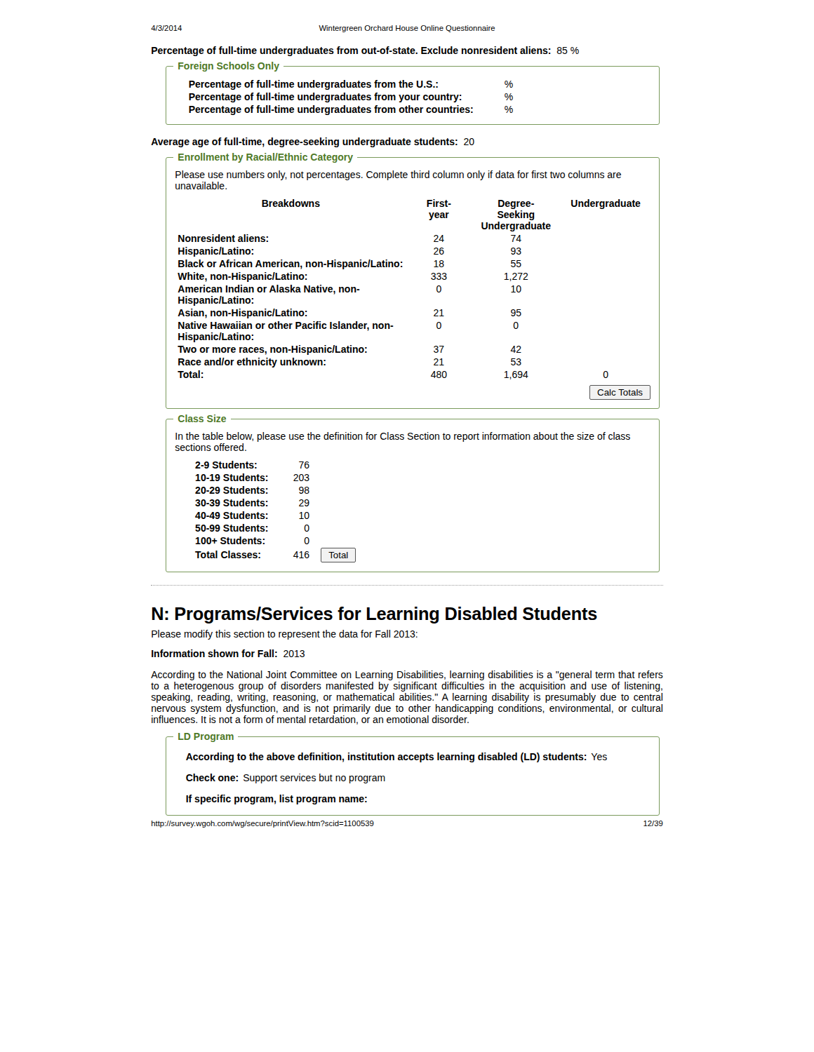4/3/2014
Wintergreen Orchard House Online Questionnaire
Percentage of full-time undergraduates from out-of-state. Exclude nonresident aliens: 85 %
Foreign Schools Only
| Percentage of full-time undergraduates from the U.S.: | % |
| Percentage of full-time undergraduates from your country: | % |
| Percentage of full-time undergraduates from other countries: | % |
Average age of full-time, degree-seeking undergraduate students: 20
Enrollment by Racial/Ethnic Category
Please use numbers only, not percentages. Complete third column only if data for first two columns are unavailable.
| Breakdowns | First- year | Degree- Seeking Undergraduate | Undergraduate |
| --- | --- | --- | --- |
| Nonresident aliens: | 24 | 74 | |
| Hispanic/Latino: | 26 | 93 | |
| Black or African American, non-Hispanic/Latino: | 18 | 55 | |
| White, non-Hispanic/Latino: | 333 | 1,272 | |
| American Indian or Alaska Native, non-Hispanic/Latino: | 0 | 10 | |
| Asian, non-Hispanic/Latino: | 21 | 95 | |
| Native Hawaiian or other Pacific Islander, non-Hispanic/Latino: | 0 | 0 | |
| Two or more races, non-Hispanic/Latino: | 37 | 42 | |
| Race and/or ethnicity unknown: | 21 | 53 | |
| Total: | 480 | 1,694 | 0 |
Calc Totals
Class Size
In the table below, please use the definition for Class Section to report information about the size of class sections offered.
| 2-9 Students: | 76 |
| 10-19 Students: | 203 |
| 20-29 Students: | 98 |
| 30-39 Students: | 29 |
| 40-49 Students: | 10 |
| 50-99 Students: | 0 |
| 100+ Students: | 0 |
| Total Classes: | 416 | Total |
N: Programs/Services for Learning Disabled Students
Please modify this section to represent the data for Fall 2013:
Information shown for Fall: 2013
According to the National Joint Committee on Learning Disabilities, learning disabilities is a "general term that refers to a heterogenous group of disorders manifested by significant difficulties in the acquisition and use of listening, speaking, reading, writing, reasoning, or mathematical abilities." A learning disability is presumably due to central nervous system dysfunction, and is not primarily due to other handicapping conditions, environmental, or cultural influences. It is not a form of mental retardation, or an emotional disorder.
LD Program
According to the above definition, institution accepts learning disabled (LD) students: Yes
Check one: Support services but no program
If specific program, list program name:
http://survey.wgoh.com/wg/secure/printView.htm?scid=1100539
12/39